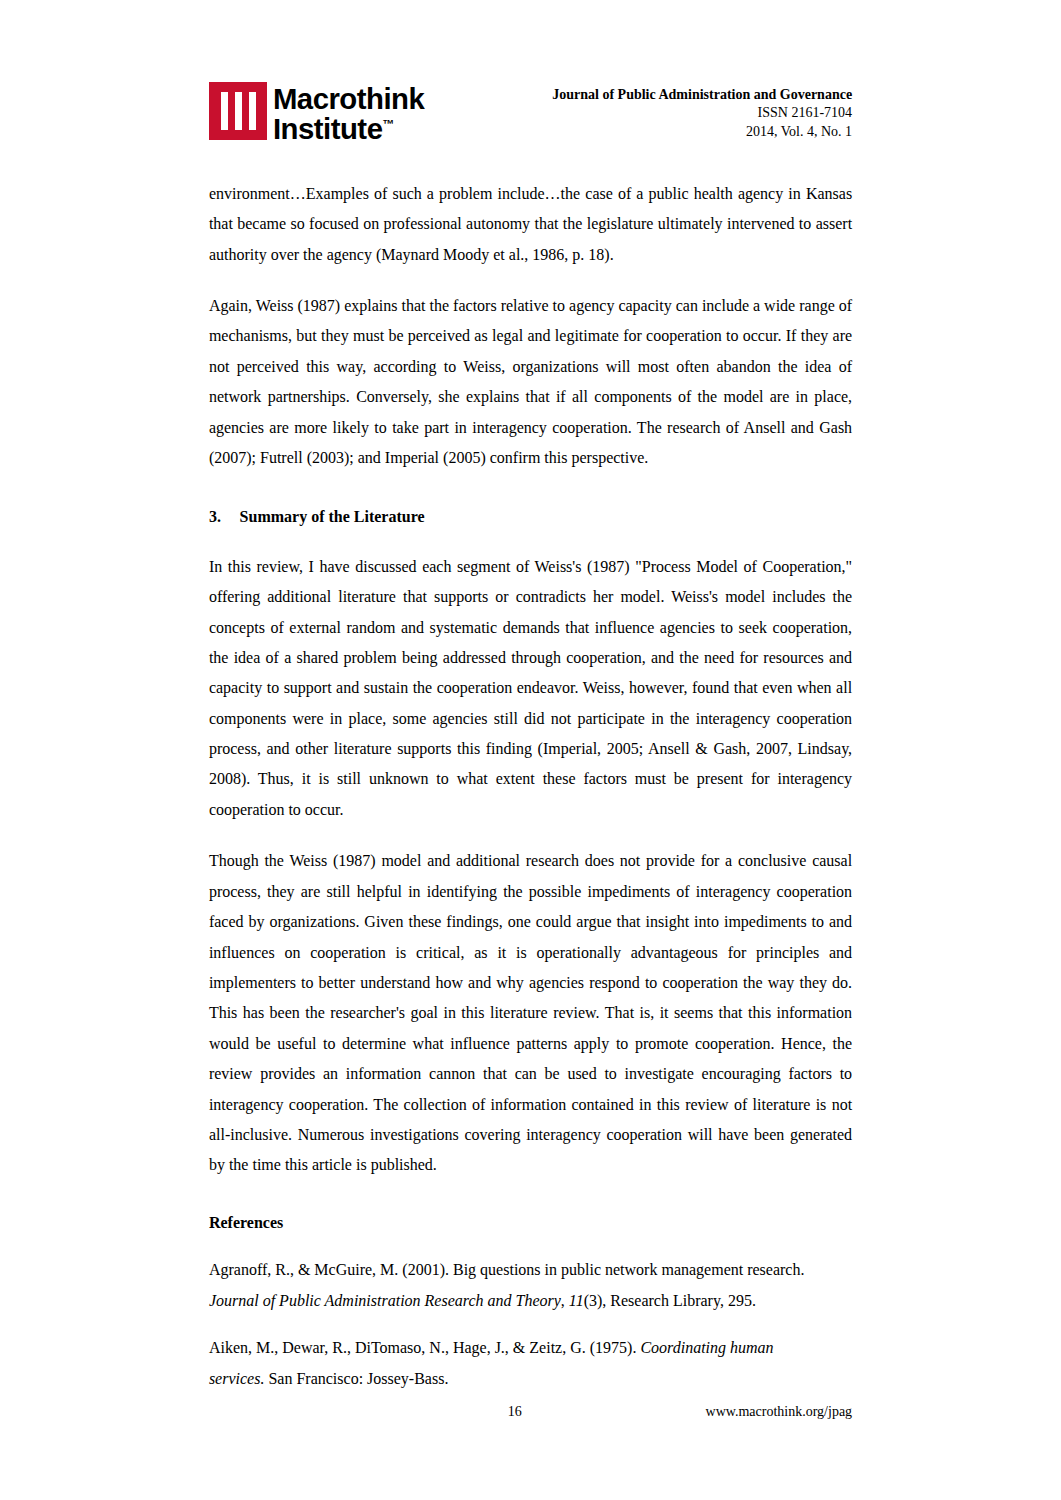Macrothink Institute™
Journal of Public Administration and Governance
ISSN 2161-7104
2014, Vol. 4, No. 1
environment…Examples of such a problem include…the case of a public health agency in Kansas that became so focused on professional autonomy that the legislature ultimately intervened to assert authority over the agency (Maynard Moody et al., 1986, p. 18).
Again, Weiss (1987) explains that the factors relative to agency capacity can include a wide range of mechanisms, but they must be perceived as legal and legitimate for cooperation to occur. If they are not perceived this way, according to Weiss, organizations will most often abandon the idea of network partnerships. Conversely, she explains that if all components of the model are in place, agencies are more likely to take part in interagency cooperation. The research of Ansell and Gash (2007); Futrell (2003); and Imperial (2005) confirm this perspective.
3. Summary of the Literature
In this review, I have discussed each segment of Weiss's (1987) "Process Model of Cooperation," offering additional literature that supports or contradicts her model. Weiss's model includes the concepts of external random and systematic demands that influence agencies to seek cooperation, the idea of a shared problem being addressed through cooperation, and the need for resources and capacity to support and sustain the cooperation endeavor. Weiss, however, found that even when all components were in place, some agencies still did not participate in the interagency cooperation process, and other literature supports this finding (Imperial, 2005; Ansell & Gash, 2007, Lindsay, 2008). Thus, it is still unknown to what extent these factors must be present for interagency cooperation to occur.
Though the Weiss (1987) model and additional research does not provide for a conclusive causal process, they are still helpful in identifying the possible impediments of interagency cooperation faced by organizations. Given these findings, one could argue that insight into impediments to and influences on cooperation is critical, as it is operationally advantageous for principles and implementers to better understand how and why agencies respond to cooperation the way they do. This has been the researcher's goal in this literature review. That is, it seems that this information would be useful to determine what influence patterns apply to promote cooperation. Hence, the review provides an information cannon that can be used to investigate encouraging factors to interagency cooperation. The collection of information contained in this review of literature is not all-inclusive. Numerous investigations covering interagency cooperation will have been generated by the time this article is published.
References
Agranoff, R., & McGuire, M. (2001). Big questions in public network management research. Journal of Public Administration Research and Theory, 11(3), Research Library, 295.
Aiken, M., Dewar, R., DiTomaso, N., Hage, J., & Zeitz, G. (1975). Coordinating human services. San Francisco: Jossey-Bass.
16
www.macrothink.org/jpag